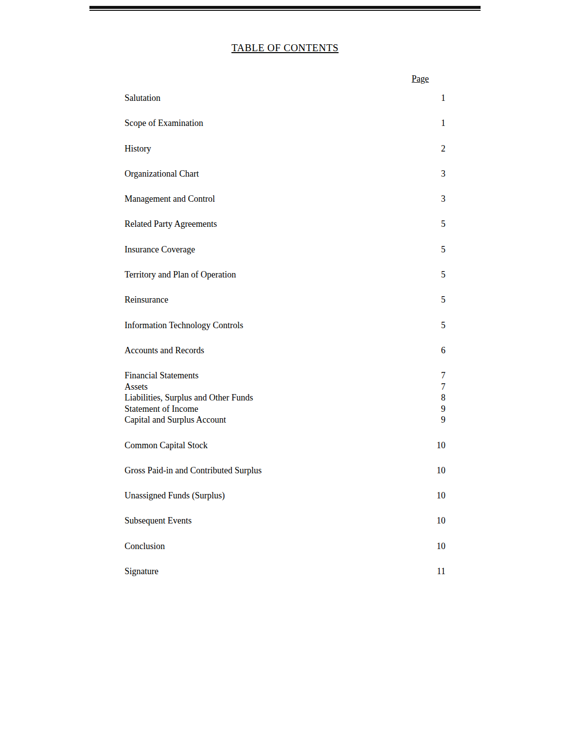TABLE OF CONTENTS
Page
| Salutation | 1 |
| Scope of Examination | 1 |
| History | 2 |
| Organizational Chart | 3 |
| Management and Control | 3 |
| Related Party Agreements | 5 |
| Insurance Coverage | 5 |
| Territory and Plan of Operation | 5 |
| Reinsurance | 5 |
| Information Technology Controls | 5 |
| Accounts and Records | 6 |
| Financial Statements Assets Liabilities, Surplus and Other Funds Statement of Income Capital and Surplus Account | 7 7 8 9 9 |
| Common Capital Stock | 10 |
| Gross Paid-in and Contributed Surplus | 10 |
| Unassigned Funds (Surplus) | 10 |
| Subsequent Events | 10 |
| Conclusion | 10 |
| Signature | 11 |